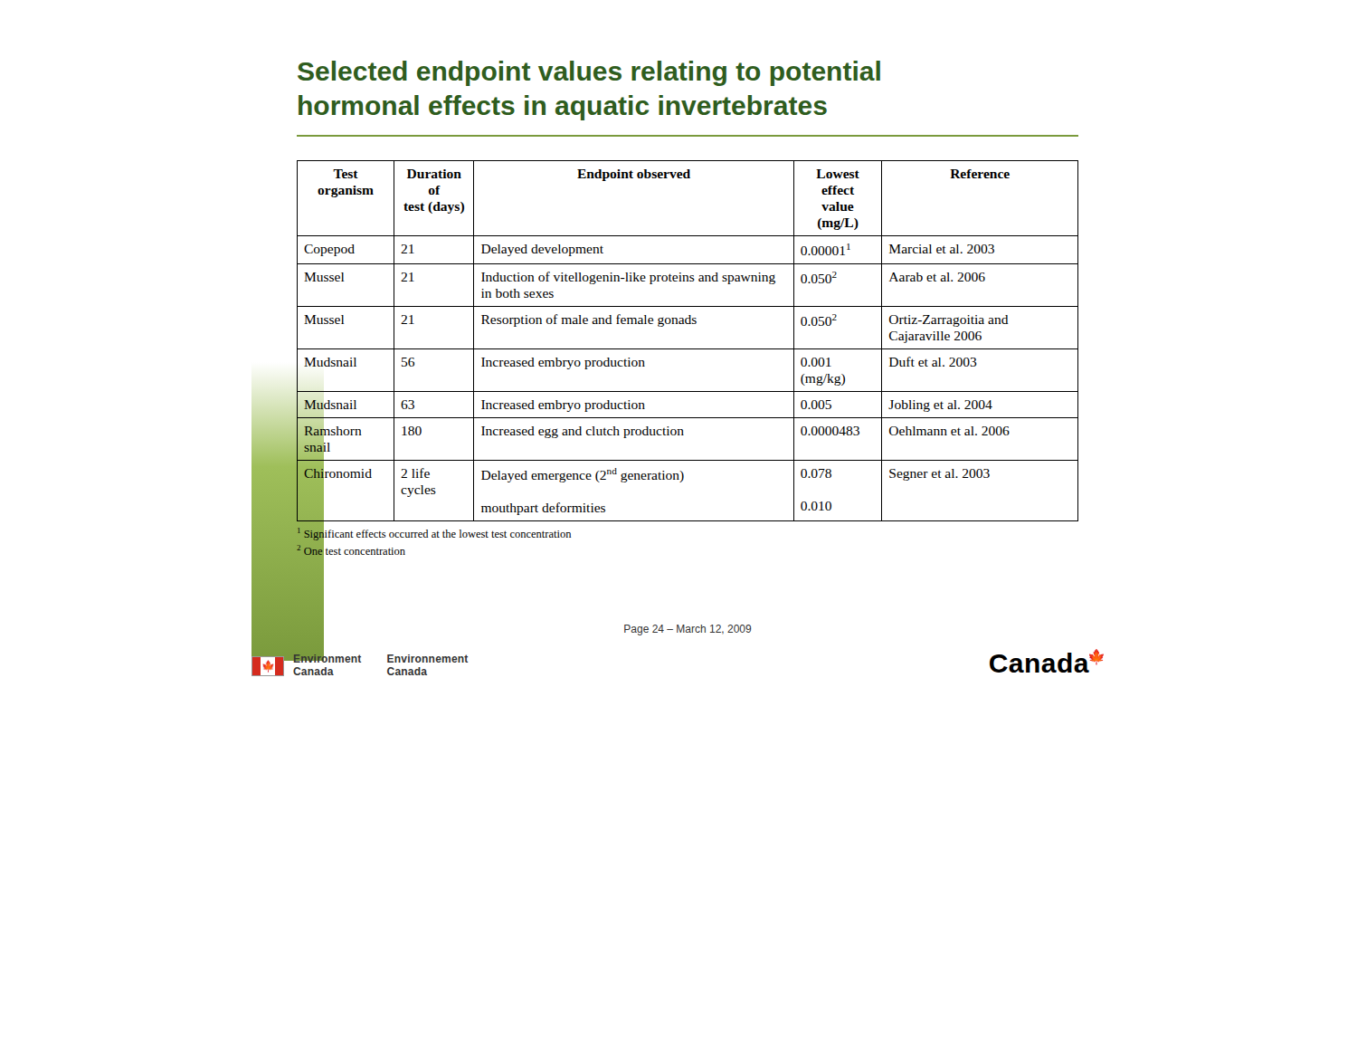Selected endpoint values relating to potential
hormonal effects in aquatic invertebrates
| Test organism | Duration of test (days) | Endpoint observed | Lowest effect value (mg/L) | Reference |
| --- | --- | --- | --- | --- |
| Copepod | 21 | Delayed development | 0.00001 1 | Marcial et al. 2003 |
| Mussel | 21 | Induction of vitellogenin-like proteins and spawning in both sexes | 0.050 2 | Aarab et al. 2006 |
| Mussel | 21 | Resorption of male and female gonads | 0.050 2 | Ortiz-Zarragoitia and Cajaraville 2006 |
| Mudsnail | 56 | Increased embryo production | 0.001 (mg/kg) | Duft et al. 2003 |
| Mudsnail | 63 | Increased embryo production | 0.005 | Jobling et al. 2004 |
| Ramshorn snail | 180 | Increased egg and clutch production | 0.0000483 | Oehlmann et al. 2006 |
| Chironomid | 2 life cycles | Delayed emergence (2 nd generation) mouthpart deformities | 0.078 0.010 | Segner et al. 2003 |
1 Significant effects occurred at the lowest test concentration
2 One test concentration
Page 24 – March 12, 2009
🍁
Environment
Canada
Environnement
Canada
Canada🍁